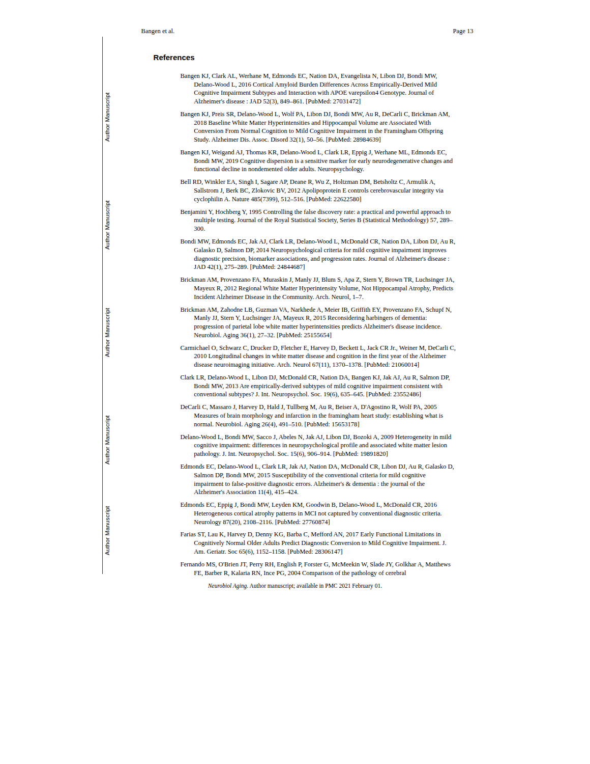Author Manuscript
Author Manuscript
Author Manuscript
Author Manuscript
Author Manuscript
Bangen et al.
Page 13
References
Bangen KJ, Clark AL, Werhane M, Edmonds EC, Nation DA, Evangelista N, Libon DJ, Bondi MW, Delano-Wood L, 2016 Cortical Amyloid Burden Differences Across Empirically-Derived Mild Cognitive Impairment Subtypes and Interaction with APOE varepsilon4 Genotype. Journal of Alzheimer's disease : JAD 52(3), 849–861. [PubMed: 27031472]
Bangen KJ, Preis SR, Delano-Wood L, Wolf PA, Libon DJ, Bondi MW, Au R, DeCarli C, Brickman AM, 2018 Baseline White Matter Hyperintensities and Hippocampal Volume are Associated With Conversion From Normal Cognition to Mild Cognitive Impairment in the Framingham Offspring Study. Alzheimer Dis. Assoc. Disord 32(1), 50–56. [PubMed: 28984639]
Bangen KJ, Weigand AJ, Thomas KR, Delano-Wood L, Clark LR, Eppig J, Werhane ML, Edmonds EC, Bondi MW, 2019 Cognitive dispersion is a sensitive marker for early neurodegenerative changes and functional decline in nondemented older adults. Neuropsychology.
Bell RD, Winkler EA, Singh I, Sagare AP, Deane R, Wu Z, Holtzman DM, Betsholtz C, Armulik A, Sallstrom J, Berk BC, Zlokovic BV, 2012 Apolipoprotein E controls cerebrovascular integrity via cyclophilin A. Nature 485(7399), 512–516. [PubMed: 22622580]
Benjamini Y, Hochberg Y, 1995 Controlling the false discovery rate: a practical and powerful approach to multiple testing. Journal of the Royal Statistical Society, Series B (Statistical Methodology) 57, 289–300.
Bondi MW, Edmonds EC, Jak AJ, Clark LR, Delano-Wood L, McDonald CR, Nation DA, Libon DJ, Au R, Galasko D, Salmon DP, 2014 Neuropsychological criteria for mild cognitive impairment improves diagnostic precision, biomarker associations, and progression rates. Journal of Alzheimer's disease : JAD 42(1), 275–289. [PubMed: 24844687]
Brickman AM, Provenzano FA, Muraskin J, Manly JJ, Blum S, Apa Z, Stern Y, Brown TR, Luchsinger JA, Mayeux R, 2012 Regional White Matter Hyperintensity Volume, Not Hippocampal Atrophy, Predicts Incident Alzheimer Disease in the Community. Arch. Neurol, 1–7.
Brickman AM, Zahodne LB, Guzman VA, Narkhede A, Meier IB, Griffith EY, Provenzano FA, Schupf N, Manly JJ, Stern Y, Luchsinger JA, Mayeux R, 2015 Reconsidering harbingers of dementia: progression of parietal lobe white matter hyperintensities predicts Alzheimer's disease incidence. Neurobiol. Aging 36(1), 27–32. [PubMed: 25155654]
Carmichael O, Schwarz C, Drucker D, Fletcher E, Harvey D, Beckett L, Jack CR Jr., Weiner M, DeCarli C, 2010 Longitudinal changes in white matter disease and cognition in the first year of the Alzheimer disease neuroimaging initiative. Arch. Neurol 67(11), 1370–1378. [PubMed: 21060014]
Clark LR, Delano-Wood L, Libon DJ, McDonald CR, Nation DA, Bangen KJ, Jak AJ, Au R, Salmon DP, Bondi MW, 2013 Are empirically-derived subtypes of mild cognitive impairment consistent with conventional subtypes? J. Int. Neuropsychol. Soc. 19(6), 635–645. [PubMed: 23552486]
DeCarli C, Massaro J, Harvey D, Hald J, Tullberg M, Au R, Beiser A, D'Agostino R, Wolf PA, 2005 Measures of brain morphology and infarction in the framingham heart study: establishing what is normal. Neurobiol. Aging 26(4), 491–510. [PubMed: 15653178]
Delano-Wood L, Bondi MW, Sacco J, Abeles N, Jak AJ, Libon DJ, Bozoki A, 2009 Heterogeneity in mild cognitive impairment: differences in neuropsychological profile and associated white matter lesion pathology. J. Int. Neuropsychol. Soc. 15(6), 906–914. [PubMed: 19891820]
Edmonds EC, Delano-Wood L, Clark LR, Jak AJ, Nation DA, McDonald CR, Libon DJ, Au R, Galasko D, Salmon DP, Bondi MW, 2015 Susceptibility of the conventional criteria for mild cognitive impairment to false-positive diagnostic errors. Alzheimer's & dementia : the journal of the Alzheimer's Association 11(4), 415–424.
Edmonds EC, Eppig J, Bondi MW, Leyden KM, Goodwin B, Delano-Wood L, McDonald CR, 2016 Heterogeneous cortical atrophy patterns in MCI not captured by conventional diagnostic criteria. Neurology 87(20), 2108–2116. [PubMed: 27760874]
Farias ST, Lau K, Harvey D, Denny KG, Barba C, Mefford AN, 2017 Early Functional Limitations in Cognitively Normal Older Adults Predict Diagnostic Conversion to Mild Cognitive Impairment. J. Am. Geriatr. Soc 65(6), 1152–1158. [PubMed: 28306147]
Fernando MS, O'Brien JT, Perry RH, English P, Forster G, McMeekin W, Slade JY, Golkhar A, Matthews FE, Barber R, Kalaria RN, Ince PG, 2004 Comparison of the pathology of cerebral
Neurobiol Aging. Author manuscript; available in PMC 2021 February 01.